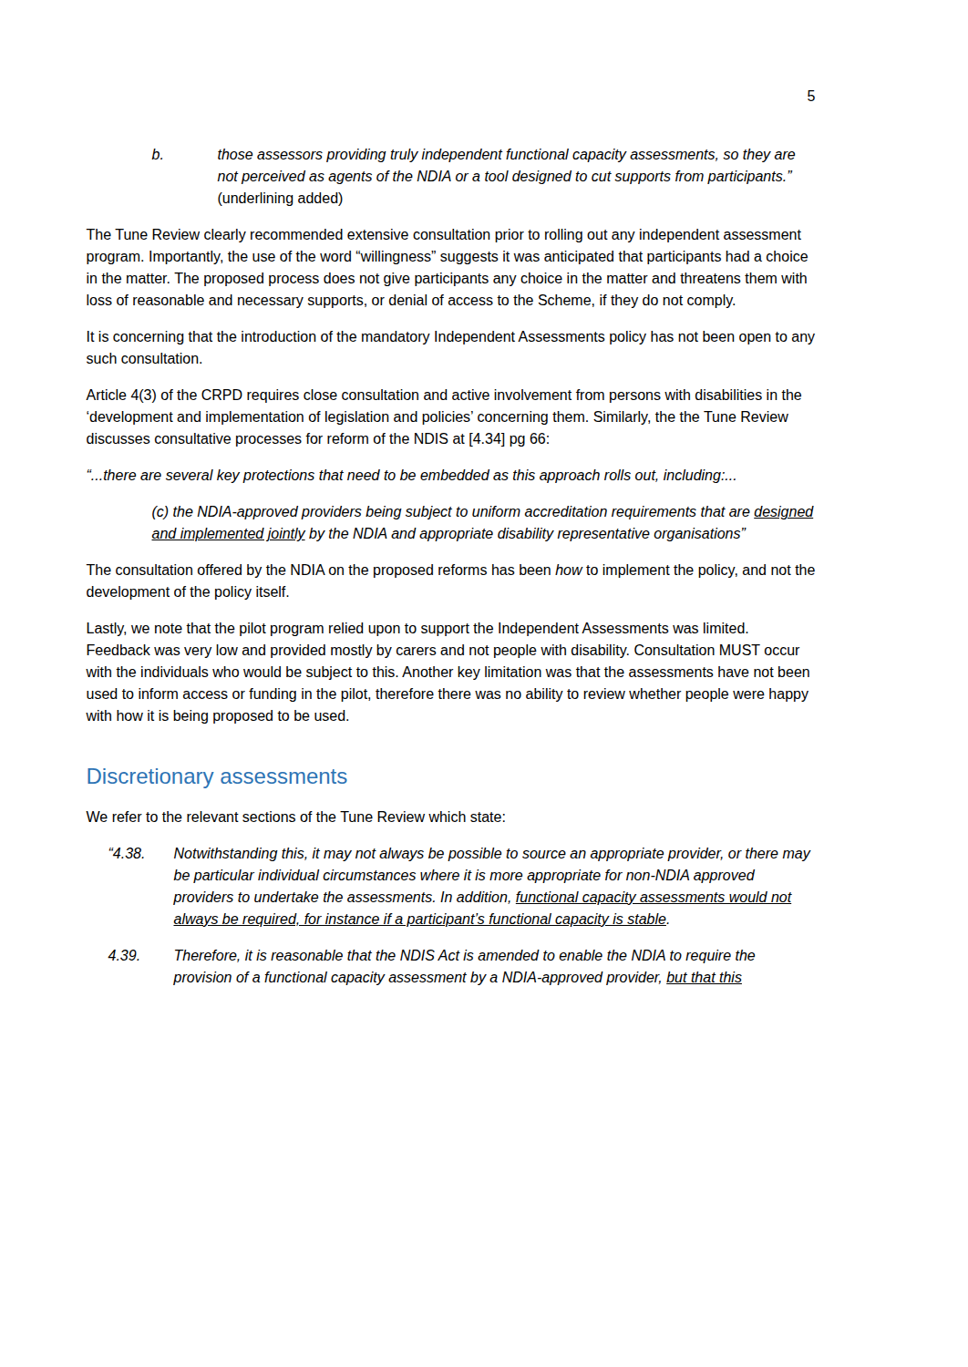5
b.
those assessors providing truly independent functional capacity assessments, so they are not perceived as agents of the NDIA or a tool designed to cut supports from participants.” (underlining added)
The Tune Review clearly recommended extensive consultation prior to rolling out any independent assessment program. Importantly, the use of the word “willingness” suggests it was anticipated that participants had a choice in the matter. The proposed process does not give participants any choice in the matter and threatens them with loss of reasonable and necessary supports, or denial of access to the Scheme, if they do not comply.
It is concerning that the introduction of the mandatory Independent Assessments policy has not been open to any such consultation.
Article 4(3) of the CRPD requires close consultation and active involvement from persons with disabilities in the ‘development and implementation of legislation and policies’ concerning them. Similarly, the the Tune Review discusses consultative processes for reform of the NDIS at [4.34] pg 66:
“...there are several key protections that need to be embedded as this approach rolls out, including:...
(c) the NDIA-approved providers being subject to uniform accreditation requirements that are designed and implemented jointly by the NDIA and appropriate disability representative organisations”
The consultation offered by the NDIA on the proposed reforms has been how to implement the policy, and not the development of the policy itself.
Lastly, we note that the pilot program relied upon to support the Independent Assessments was limited. Feedback was very low and provided mostly by carers and not people with disability. Consultation MUST occur with the individuals who would be subject to this. Another key limitation was that the assessments have not been used to inform access or funding in the pilot, therefore there was no ability to review whether people were happy with how it is being proposed to be used.
Discretionary assessments
We refer to the relevant sections of the Tune Review which state:
“4.38.
Notwithstanding this, it may not always be possible to source an appropriate provider, or there may be particular individual circumstances where it is more appropriate for non-NDIA approved providers to undertake the assessments. In addition, functional capacity assessments would not always be required, for instance if a participant’s functional capacity is stable.
4.39.
Therefore, it is reasonable that the NDIS Act is amended to enable the NDIA to require the provision of a functional capacity assessment by a NDIA-approved provider, but that this